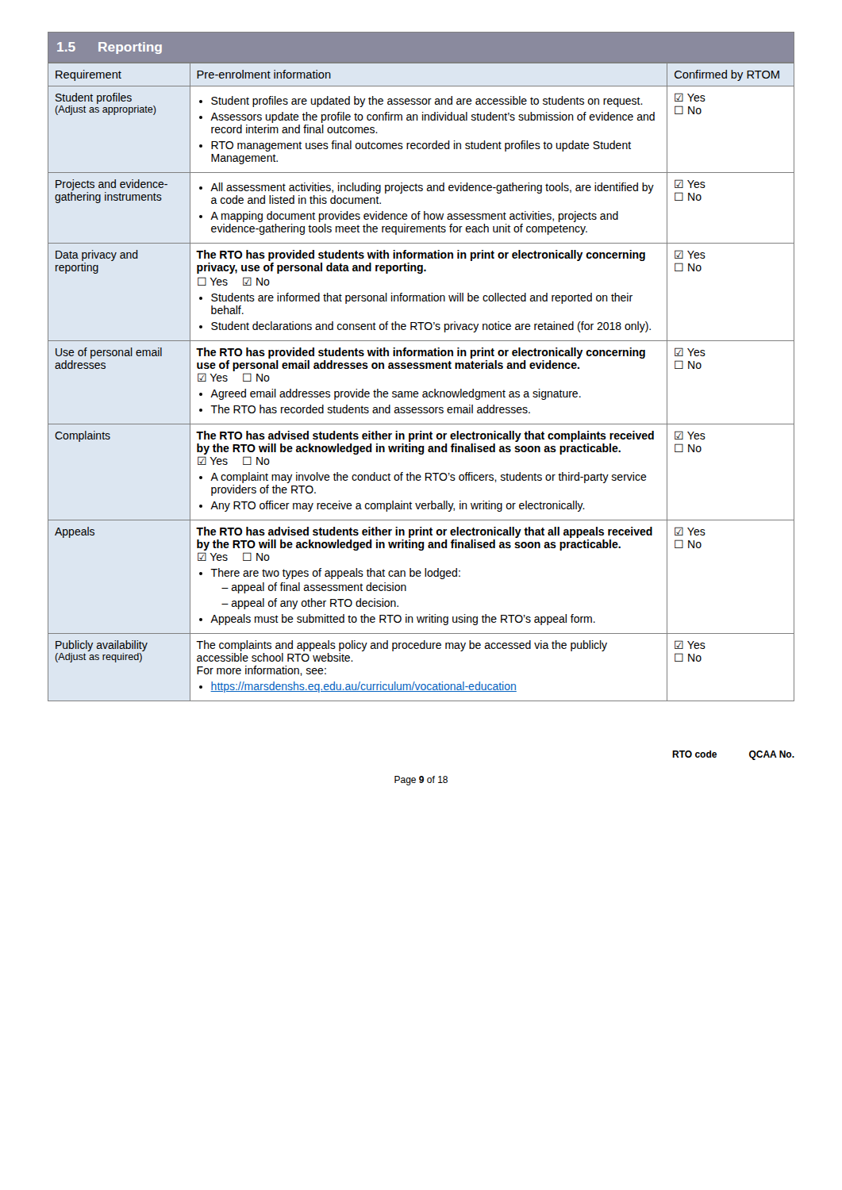1.5 Reporting
| Requirement | Pre-enrolment information | Confirmed by RTOM |
| --- | --- | --- |
| Student profiles (Adjust as appropriate) | Student profiles are updated by the assessor and are accessible to students on request. Assessors update the profile to confirm an individual student’s submission of evidence and record interim and final outcomes. RTO management uses final outcomes recorded in student profiles to update Student Management. | ☑ Yes ☐ No |
| Projects and evidence-gathering instruments | All assessment activities, including projects and evidence-gathering tools, are identified by a code and listed in this document. A mapping document provides evidence of how assessment activities, projects and evidence-gathering tools meet the requirements for each unit of competency. | ☑ Yes ☐ No |
| Data privacy and reporting | The RTO has provided students with information in print or electronically concerning privacy, use of personal data and reporting. ☐ Yes ☑ No Students are informed that personal information will be collected and reported on their behalf. Student declarations and consent of the RTO’s privacy notice are retained (for 2018 only). | ☑ Yes ☐ No |
| Use of personal email addresses | The RTO has provided students with information in print or electronically concerning use of personal email addresses on assessment materials and evidence. ☑ Yes ☐ No Agreed email addresses provide the same acknowledgment as a signature. The RTO has recorded students and assessors email addresses. | ☑ Yes ☐ No |
| Complaints | The RTO has advised students either in print or electronically that complaints received by the RTO will be acknowledged in writing and finalised as soon as practicable. ☑ Yes ☐ No A complaint may involve the conduct of the RTO’s officers, students or third-party service providers of the RTO. Any RTO officer may receive a complaint verbally, in writing or electronically. | ☑ Yes ☐ No |
| Appeals | The RTO has advised students either in print or electronically that all appeals received by the RTO will be acknowledged in writing and finalised as soon as practicable. ☑ Yes ☐ No There are two types of appeals that can be lodged: appeal of final assessment decision appeal of any other RTO decision. Appeals must be submitted to the RTO in writing using the RTO’s appeal form. | ☑ Yes ☐ No |
| Publicly availability (Adjust as required) | The complaints and appeals policy and procedure may be accessed via the publicly accessible school RTO website. For more information, see: https://marsdenshs.eq.edu.au/curriculum/vocational-education | ☑ Yes ☐ No |
RTO code QCAA No.
Page 9 of 18